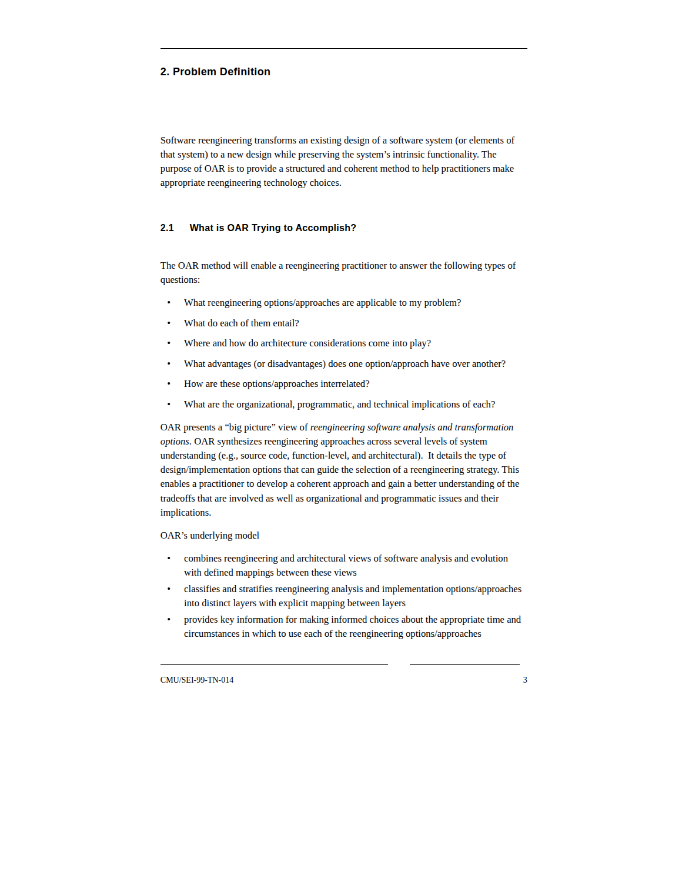2. Problem Definition
Software reengineering transforms an existing design of a software system (or elements of that system) to a new design while preserving the system’s intrinsic functionality. The purpose of OAR is to provide a structured and coherent method to help practitioners make appropriate reengineering technology choices.
2.1 What is OAR Trying to Accomplish?
The OAR method will enable a reengineering practitioner to answer the following types of questions:
What reengineering options/approaches are applicable to my problem?
What do each of them entail?
Where and how do architecture considerations come into play?
What advantages (or disadvantages) does one option/approach have over another?
How are these options/approaches interrelated?
What are the organizational, programmatic, and technical implications of each?
OAR presents a “big picture” view of reengineering software analysis and transformation options. OAR synthesizes reengineering approaches across several levels of system understanding (e.g., source code, function-level, and architectural). It details the type of design/implementation options that can guide the selection of a reengineering strategy. This enables a practitioner to develop a coherent approach and gain a better understanding of the tradeoffs that are involved as well as organizational and programmatic issues and their implications.
OAR’s underlying model
combines reengineering and architectural views of software analysis and evolution with defined mappings between these views
classifies and stratifies reengineering analysis and implementation options/approaches into distinct layers with explicit mapping between layers
provides key information for making informed choices about the appropriate time and circumstances in which to use each of the reengineering options/approaches
CMU/SEI-99-TN-014 3